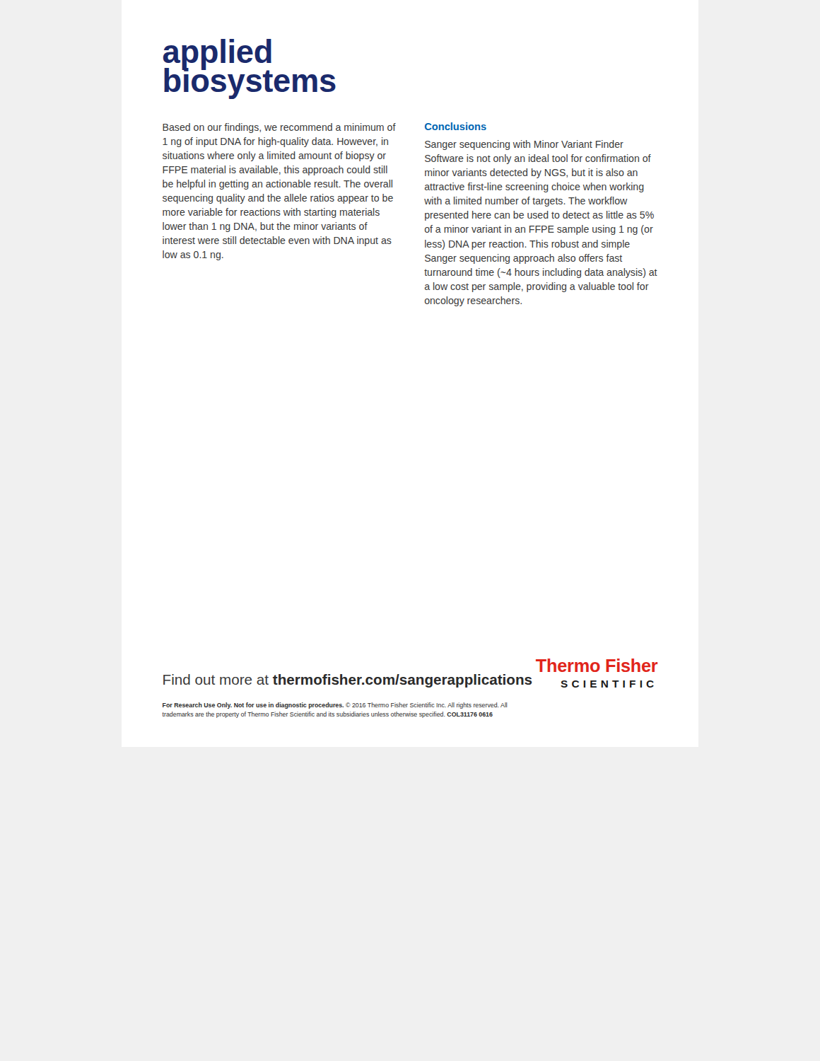applied biosystems
Based on our findings, we recommend a minimum of 1 ng of input DNA for high-quality data. However, in situations where only a limited amount of biopsy or FFPE material is available, this approach could still be helpful in getting an actionable result. The overall sequencing quality and the allele ratios appear to be more variable for reactions with starting materials lower than 1 ng DNA, but the minor variants of interest were still detectable even with DNA input as low as 0.1 ng.
Conclusions
Sanger sequencing with Minor Variant Finder Software is not only an ideal tool for confirmation of minor variants detected by NGS, but it is also an attractive first-line screening choice when working with a limited number of targets. The workflow presented here can be used to detect as little as 5% of a minor variant in an FFPE sample using 1 ng (or less) DNA per reaction. This robust and simple Sanger sequencing approach also offers fast turnaround time (~4 hours including data analysis) at a low cost per sample, providing a valuable tool for oncology researchers.
Find out more at thermofisher.com/sangerapplications
Thermo Fisher SCIENTIFIC
For Research Use Only. Not for use in diagnostic procedures. © 2016 Thermo Fisher Scientific Inc. All rights reserved. All trademarks are the property of Thermo Fisher Scientific and its subsidiaries unless otherwise specified. COL31176 0616